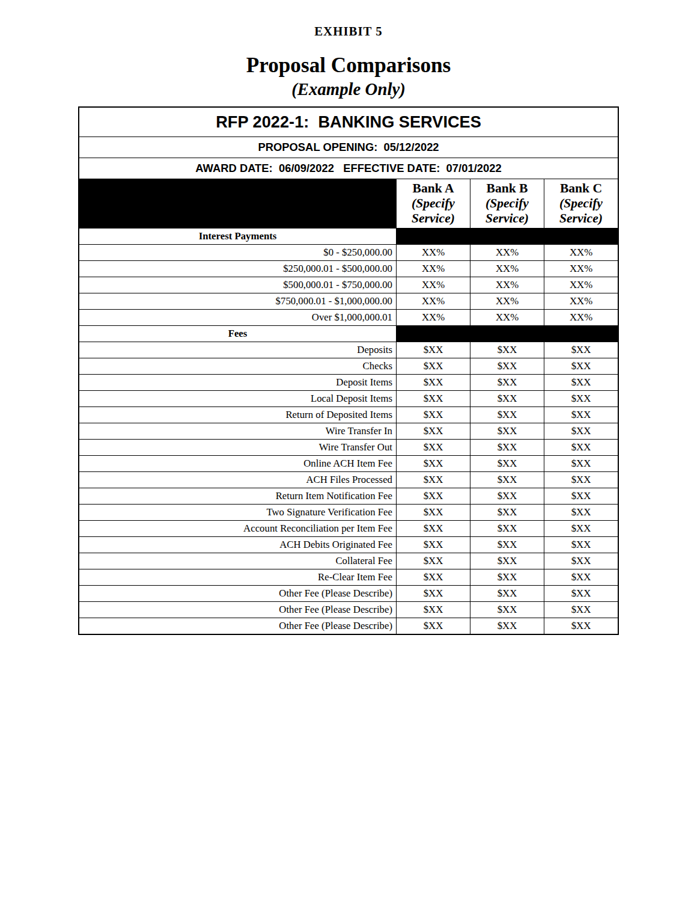EXHIBIT 5
Proposal Comparisons
(Example Only)
| RFP 2022-1: BANKING SERVICES |
| PROPOSAL OPENING: 05/12/2022 |
| AWARD DATE: 06/09/2022 EFFECTIVE DATE: 07/01/2022 |
| | Bank A (Specify Service) | Bank B (Specify Service) | Bank C (Specify Service) |
| Interest Payments | |
| $0 - $250,000.00 | XX% | XX% | XX% |
| $250,000.01 - $500,000.00 | XX% | XX% | XX% |
| $500,000.01 - $750,000.00 | XX% | XX% | XX% |
| $750,000.01 - $1,000,000.00 | XX% | XX% | XX% |
| Over $1,000,000.01 | XX% | XX% | XX% |
| Fees | |
| Deposits | $XX | $XX | $XX |
| Checks | $XX | $XX | $XX |
| Deposit Items | $XX | $XX | $XX |
| Local Deposit Items | $XX | $XX | $XX |
| Return of Deposited Items | $XX | $XX | $XX |
| Wire Transfer In | $XX | $XX | $XX |
| Wire Transfer Out | $XX | $XX | $XX |
| Online ACH Item Fee | $XX | $XX | $XX |
| ACH Files Processed | $XX | $XX | $XX |
| Return Item Notification Fee | $XX | $XX | $XX |
| Two Signature Verification Fee | $XX | $XX | $XX |
| Account Reconciliation per Item Fee | $XX | $XX | $XX |
| ACH Debits Originated Fee | $XX | $XX | $XX |
| Collateral Fee | $XX | $XX | $XX |
| Re-Clear Item Fee | $XX | $XX | $XX |
| Other Fee (Please Describe) | $XX | $XX | $XX |
| Other Fee (Please Describe) | $XX | $XX | $XX |
| Other Fee (Please Describe) | $XX | $XX | $XX |